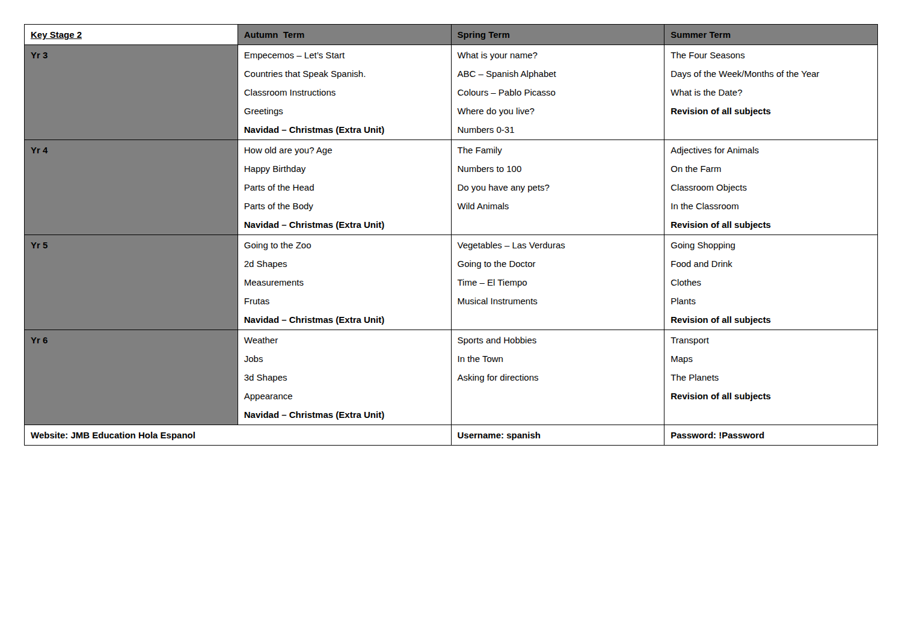| Key Stage 2 | Autumn Term | Spring Term | Summer Term |
| --- | --- | --- | --- |
| Yr 3 | Empecemos – Let’s Start Countries that Speak Spanish. Classroom Instructions Greetings Navidad – Christmas (Extra Unit) | What is your name? ABC – Spanish Alphabet Colours – Pablo Picasso Where do you live? Numbers 0-31 | The Four Seasons Days of the Week/Months of the Year What is the Date? Revision of all subjects |
| Yr 4 | How old are you? Age Happy Birthday Parts of the Head Parts of the Body Navidad – Christmas (Extra Unit) | The Family Numbers to 100 Do you have any pets? Wild Animals | Adjectives for Animals On the Farm Classroom Objects In the Classroom Revision of all subjects |
| Yr 5 | Going to the Zoo 2d Shapes Measurements Frutas Navidad – Christmas (Extra Unit) | Vegetables – Las Verduras Going to the Doctor Time – El Tiempo Musical Instruments | Going Shopping Food and Drink Clothes Plants Revision of all subjects |
| Yr 6 | Weather Jobs 3d Shapes Appearance Navidad – Christmas (Extra Unit) | Sports and Hobbies In the Town Asking for directions | Transport Maps The Planets Revision of all subjects |
| Website: JMB Education Hola Espanol | Username: spanish | Password: !Password |